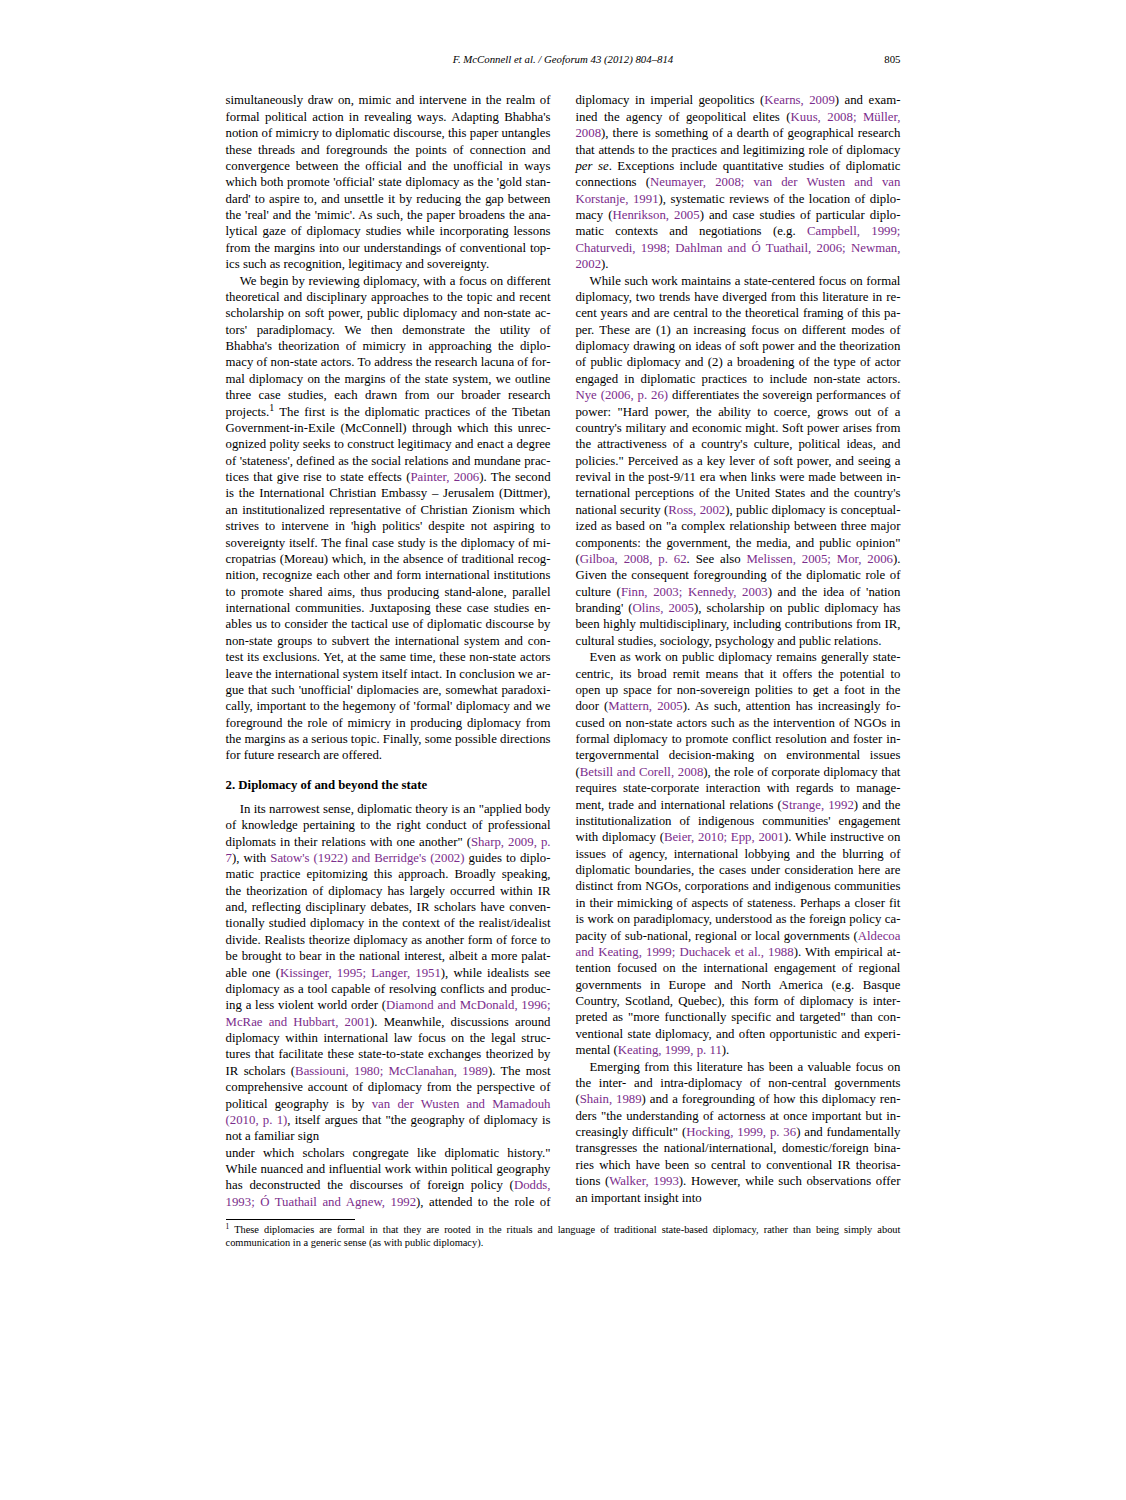F. McConnell et al. / Geoforum 43 (2012) 804–814 805
simultaneously draw on, mimic and intervene in the realm of formal political action in revealing ways. Adapting Bhabha's notion of mimicry to diplomatic discourse, this paper untangles these threads and foregrounds the points of connection and convergence between the official and the unofficial in ways which both promote 'official' state diplomacy as the 'gold standard' to aspire to, and unsettle it by reducing the gap between the 'real' and the 'mimic'. As such, the paper broadens the analytical gaze of diplomacy studies while incorporating lessons from the margins into our understandings of conventional topics such as recognition, legitimacy and sovereignty.
We begin by reviewing diplomacy, with a focus on different theoretical and disciplinary approaches to the topic and recent scholarship on soft power, public diplomacy and non-state actors' paradiplomacy. We then demonstrate the utility of Bhabha's theorization of mimicry in approaching the diplomacy of non-state actors. To address the research lacuna of formal diplomacy on the margins of the state system, we outline three case studies, each drawn from our broader research projects.1 The first is the diplomatic practices of the Tibetan Government-in-Exile (McConnell) through which this unrecognized polity seeks to construct legitimacy and enact a degree of 'stateness', defined as the social relations and mundane practices that give rise to state effects (Painter, 2006). The second is the International Christian Embassy – Jerusalem (Dittmer), an institutionalized representative of Christian Zionism which strives to intervene in 'high politics' despite not aspiring to sovereignty itself. The final case study is the diplomacy of micropatrias (Moreau) which, in the absence of traditional recognition, recognize each other and form international institutions to promote shared aims, thus producing stand-alone, parallel international communities. Juxtaposing these case studies enables us to consider the tactical use of diplomatic discourse by non-state groups to subvert the international system and contest its exclusions. Yet, at the same time, these non-state actors leave the international system itself intact. In conclusion we argue that such 'unofficial' diplomacies are, somewhat paradoxically, important to the hegemony of 'formal' diplomacy and we foreground the role of mimicry in producing diplomacy from the margins as a serious topic. Finally, some possible directions for future research are offered.
2. Diplomacy of and beyond the state
In its narrowest sense, diplomatic theory is an "applied body of knowledge pertaining to the right conduct of professional diplomats in their relations with one another" (Sharp, 2009, p. 7), with Satow's (1922) and Berridge's (2002) guides to diplomatic practice epitomizing this approach. Broadly speaking, the theorization of diplomacy has largely occurred within IR and, reflecting disciplinary debates, IR scholars have conventionally studied diplomacy in the context of the realist/idealist divide. Realists theorize diplomacy as another form of force to be brought to bear in the national interest, albeit a more palatable one (Kissinger, 1995; Langer, 1951), while idealists see diplomacy as a tool capable of resolving conflicts and producing a less violent world order (Diamond and McDonald, 1996; McRae and Hubbart, 2001). Meanwhile, discussions around diplomacy within international law focus on the legal structures that facilitate these state-to-state exchanges theorized by IR scholars (Bassiouni, 1980; McClanahan, 1989). The most comprehensive account of diplomacy from the perspective of political geography is by van der Wusten and Mamadouh (2010, p. 1), itself argues that "the geography of diplomacy is not a familiar sign
under which scholars congregate like diplomatic history." While nuanced and influential work within political geography has deconstructed the discourses of foreign policy (Dodds, 1993; Ó Tuathail and Agnew, 1992), attended to the role of diplomacy in imperial geopolitics (Kearns, 2009) and examined the agency of geopolitical elites (Kuus, 2008; Müller, 2008), there is something of a dearth of geographical research that attends to the practices and legitimizing role of diplomacy per se. Exceptions include quantitative studies of diplomatic connections (Neumayer, 2008; van der Wusten and van Korstanje, 1991), systematic reviews of the location of diplomacy (Henrikson, 2005) and case studies of particular diplomatic contexts and negotiations (e.g. Campbell, 1999; Chaturvedi, 1998; Dahlman and Ó Tuathail, 2006; Newman, 2002).
While such work maintains a state-centered focus on formal diplomacy, two trends have diverged from this literature in recent years and are central to the theoretical framing of this paper. These are (1) an increasing focus on different modes of diplomacy drawing on ideas of soft power and the theorization of public diplomacy and (2) a broadening of the type of actor engaged in diplomatic practices to include non-state actors. Nye (2006, p. 26) differentiates the sovereign performances of power: "Hard power, the ability to coerce, grows out of a country's military and economic might. Soft power arises from the attractiveness of a country's culture, political ideas, and policies." Perceived as a key lever of soft power, and seeing a revival in the post-9/11 era when links were made between international perceptions of the United States and the country's national security (Ross, 2002), public diplomacy is conceptualized as based on "a complex relationship between three major components: the government, the media, and public opinion" (Gilboa, 2008, p. 62. See also Melissen, 2005; Mor, 2006). Given the consequent foregrounding of the diplomatic role of culture (Finn, 2003; Kennedy, 2003) and the idea of 'nation branding' (Olins, 2005), scholarship on public diplomacy has been highly multidisciplinary, including contributions from IR, cultural studies, sociology, psychology and public relations.
Even as work on public diplomacy remains generally state-centric, its broad remit means that it offers the potential to open up space for non-sovereign polities to get a foot in the door (Mattern, 2005). As such, attention has increasingly focused on non-state actors such as the intervention of NGOs in formal diplomacy to promote conflict resolution and foster intergovernmental decision-making on environmental issues (Betsill and Corell, 2008), the role of corporate diplomacy that requires state-corporate interaction with regards to management, trade and international relations (Strange, 1992) and the institutionalization of indigenous communities' engagement with diplomacy (Beier, 2010; Epp, 2001). While instructive on issues of agency, international lobbying and the blurring of diplomatic boundaries, the cases under consideration here are distinct from NGOs, corporations and indigenous communities in their mimicking of aspects of stateness. Perhaps a closer fit is work on paradiplomacy, understood as the foreign policy capacity of sub-national, regional or local governments (Aldecoa and Keating, 1999; Duchacek et al., 1988). With empirical attention focused on the international engagement of regional governments in Europe and North America (e.g. Basque Country, Scotland, Quebec), this form of diplomacy is interpreted as "more functionally specific and targeted" than conventional state diplomacy, and often opportunistic and experimental (Keating, 1999, p. 11).
Emerging from this literature has been a valuable focus on the inter- and intra-diplomacy of non-central governments (Shain, 1989) and a foregrounding of how this diplomacy renders "the understanding of actorness at once important but increasingly difficult" (Hocking, 1999, p. 36) and fundamentally transgresses the national/international, domestic/foreign binaries which have been so central to conventional IR theorisations (Walker, 1993). However, while such observations offer an important insight into
1 These diplomacies are formal in that they are rooted in the rituals and language of traditional state-based diplomacy, rather than being simply about communication in a generic sense (as with public diplomacy).